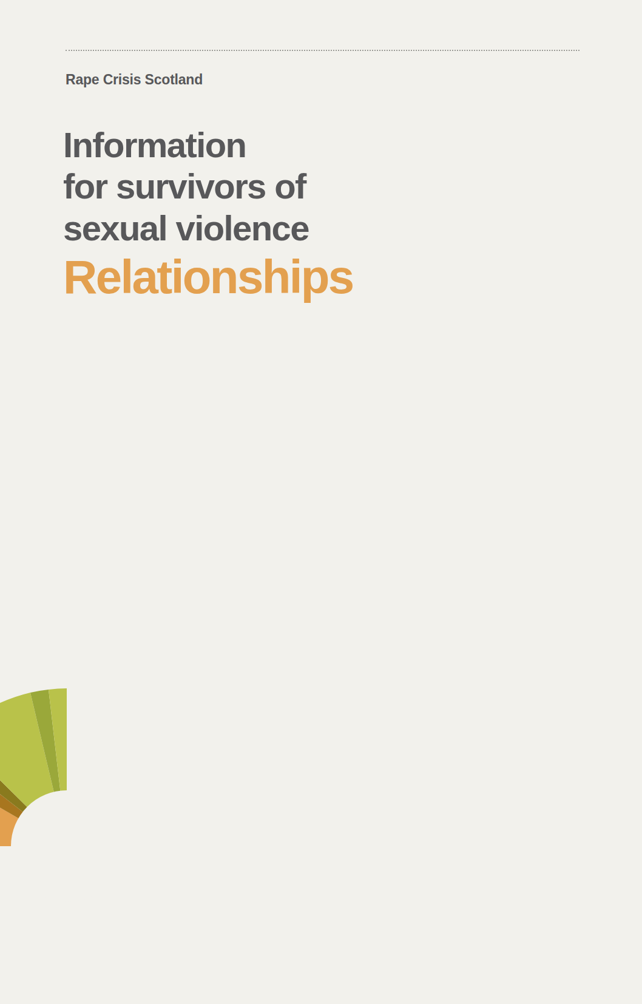Rape Crisis Scotland
Information
for survivors of
sexual violence Relationships